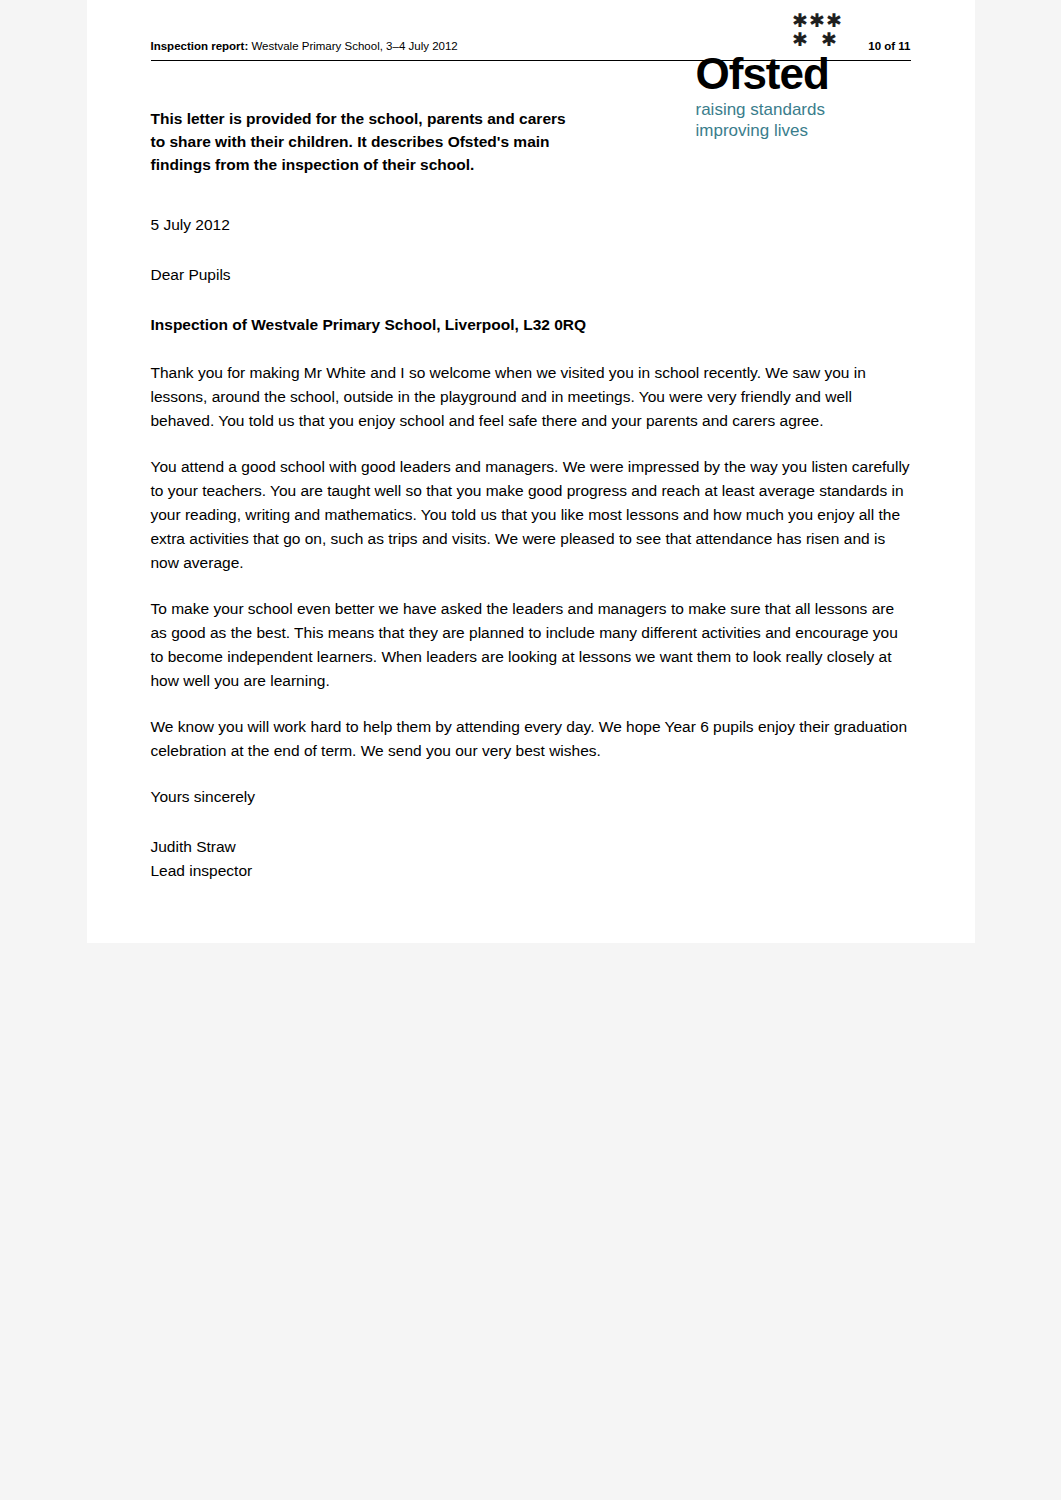Inspection report: Westvale Primary School, 3–4 July 2012
10 of 11
✱✱✱
✱ ✱
Ofsted
raising standards
improving lives
This letter is provided for the school, parents and carers
to share with their children. It describes Ofsted's main
findings from the inspection of their school.
5 July 2012
Dear Pupils
Inspection of Westvale Primary School, Liverpool, L32 0RQ
Thank you for making Mr White and I so welcome when we visited you in school recently. We saw you in lessons, around the school, outside in the playground and in meetings. You were very friendly and well behaved. You told us that you enjoy school and feel safe there and your parents and carers agree.
You attend a good school with good leaders and managers. We were impressed by the way you listen carefully to your teachers. You are taught well so that you make good progress and reach at least average standards in your reading, writing and mathematics. You told us that you like most lessons and how much you enjoy all the extra activities that go on, such as trips and visits. We were pleased to see that attendance has risen and is now average.
To make your school even better we have asked the leaders and managers to make sure that all lessons are as good as the best. This means that they are planned to include many different activities and encourage you to become independent learners. When leaders are looking at lessons we want them to look really closely at how well you are learning.
We know you will work hard to help them by attending every day. We hope Year 6 pupils enjoy their graduation celebration at the end of term. We send you our very best wishes.
Yours sincerely
Judith Straw
Lead inspector